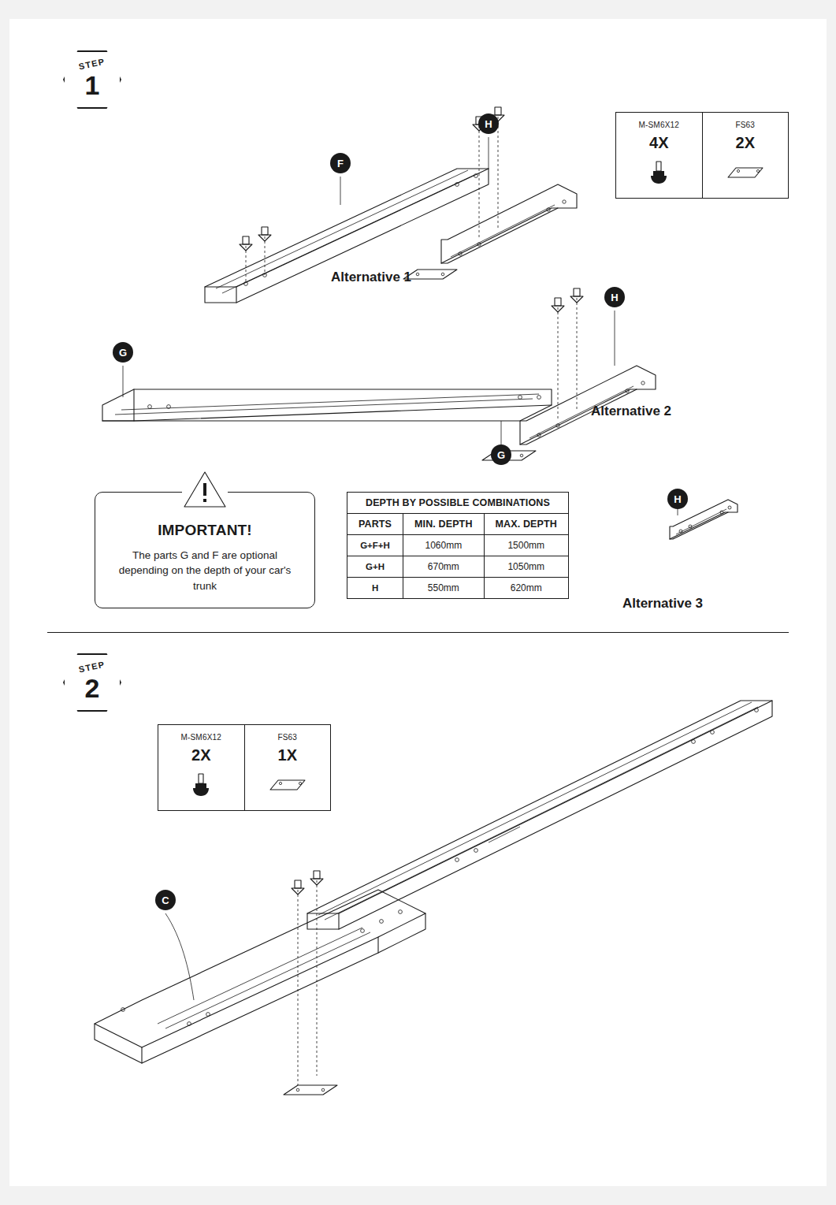STEP 1
M-SM6X12
4X
FS63
2X
F
H
G
H
G
H
Alternative 1
Alternative 2
Alternative 3
IMPORTANT!
The parts G and F are optional depending on the depth of your car's trunk
| DEPTH BY POSSIBLE COMBINATIONS |
| --- |
| PARTS | MIN. DEPTH | MAX. DEPTH |
| G+F+H | 1060mm | 1500mm |
| G+H | 670mm | 1050mm |
| H | 550mm | 620mm |
STEP 2
M-SM6X12
2X
FS63
1X
C